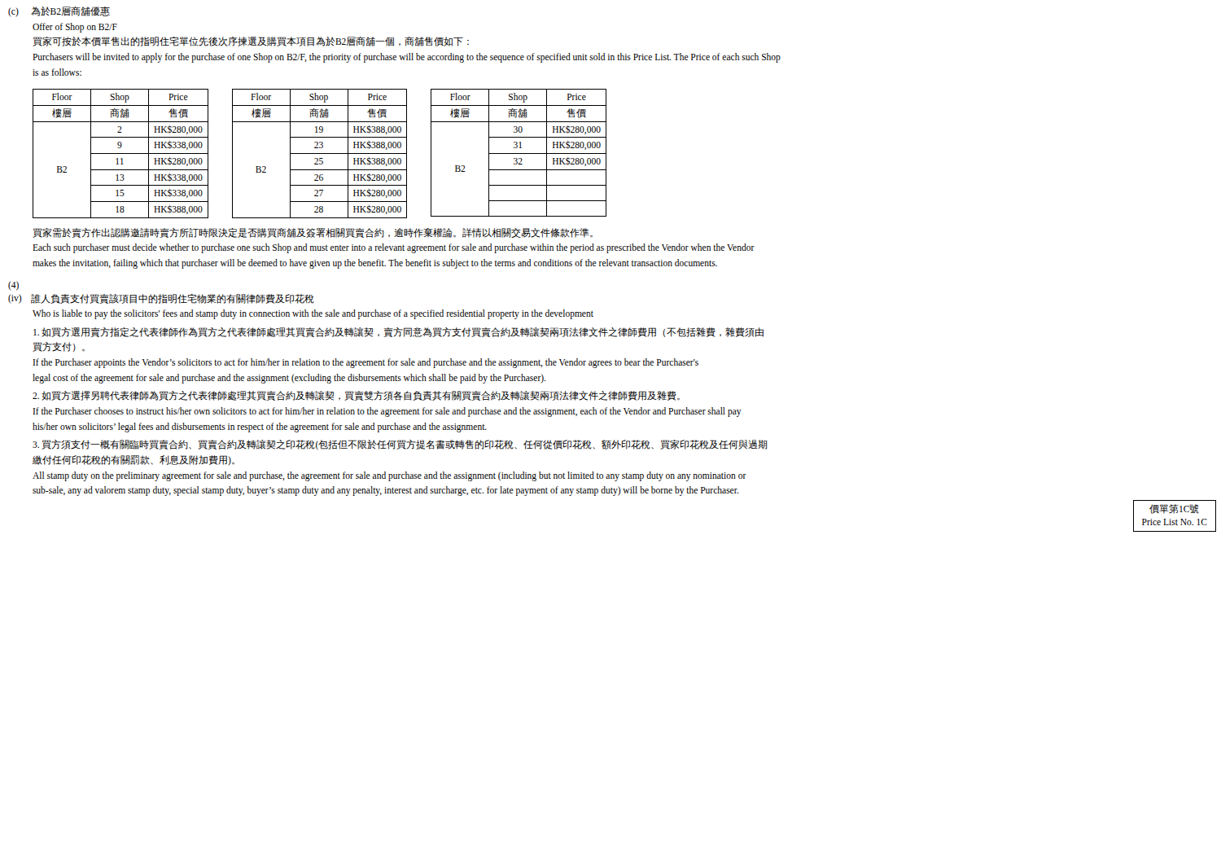(c) 為於B2層商舖優惠
Offer of Shop on B2/F
買家可按於本價單售出的指明住宅單位先後次序揀選及購買本項目為於B2層商舖一個，商舖售價如下：
Purchasers will be invited to apply for the purchase of one Shop on B2/F, the priority of purchase will be according to the sequence of specified unit sold in this Price List. The Price of each such Shop
is as follows:
| Floor | Shop | Price |
| --- | --- | --- |
| 樓層 | 商舖 | 售價 |
| B2 | 2 | HK$280,000 |
| 9 | HK$338,000 |
| 11 | HK$280,000 |
| 13 | HK$338,000 |
| 15 | HK$338,000 |
| 18 | HK$388,000 |
| Floor | Shop | Price |
| --- | --- | --- |
| 樓層 | 商舖 | 售價 |
| B2 | 19 | HK$388,000 |
| 23 | HK$388,000 |
| 25 | HK$388,000 |
| 26 | HK$280,000 |
| 27 | HK$280,000 |
| 28 | HK$280,000 |
| Floor | Shop | Price |
| --- | --- | --- |
| 樓層 | 商舖 | 售價 |
| B2 | 30 | HK$280,000 |
| 31 | HK$280,000 |
| 32 | HK$280,000 |
買家需於賣方作出認購邀請時賣方所訂時限決定是否購買商舖及簽署相關買賣合約，逾時作棄權論。詳情以相關交易文件條款作準。
Each such purchaser must decide whether to purchase one such Shop and must enter into a relevant agreement for sale and purchase within the period as prescribed the Vendor when the Vendor
makes the invitation, failing which that purchaser will be deemed to have given up the benefit. The benefit is subject to the terms and conditions of the relevant transaction documents.
(4)(iv) 誰人負責支付買賣該項目中的指明住宅物業的有關律師費及印花稅
Who is liable to pay the solicitors' fees and stamp duty in connection with the sale and purchase of a specified residential property in the development
1. 如買方選用賣方指定之代表律師作為買方之代表律師處理其買賣合約及轉讓契，賣方同意為買方支付買賣合約及轉讓契兩項法律文件之律師費用（不包括雜費，雜費須由
買方支付）。
If the Purchaser appoints the Vendor’s solicitors to act for him/her in relation to the agreement for sale and purchase and the assignment, the Vendor agrees to bear the Purchaser's
legal cost of the agreement for sale and purchase and the assignment (excluding the disbursements which shall be paid by the Purchaser).
2. 如買方選擇另聘代表律師為買方之代表律師處理其買賣合約及轉讓契，買賣雙方須各自負責其有關買賣合約及轉讓契兩項法律文件之律師費用及雜費。
If the Purchaser chooses to instruct his/her own solicitors to act for him/her in relation to the agreement for sale and purchase and the assignment, each of the Vendor and Purchaser shall pay
his/her own solicitors’ legal fees and disbursements in respect of the agreement for sale and purchase and the assignment.
3. 買方須支付一概有關臨時買賣合約、買賣合約及轉讓契之印花稅(包括但不限於任何買方提名書或轉售的印花稅、任何從價印花稅、額外印花稅、買家印花稅及任何與過期
繳付任何印花稅的有關罰款、利息及附加費用)。
All stamp duty on the preliminary agreement for sale and purchase, the agreement for sale and purchase and the assignment (including but not limited to any stamp duty on any nomination or
sub-sale, any ad valorem stamp duty, special stamp duty, buyer’s stamp duty and any penalty, interest and surcharge, etc. for late payment of any stamp duty) will be borne by the Purchaser.
價單第1C號
Price List No. 1C